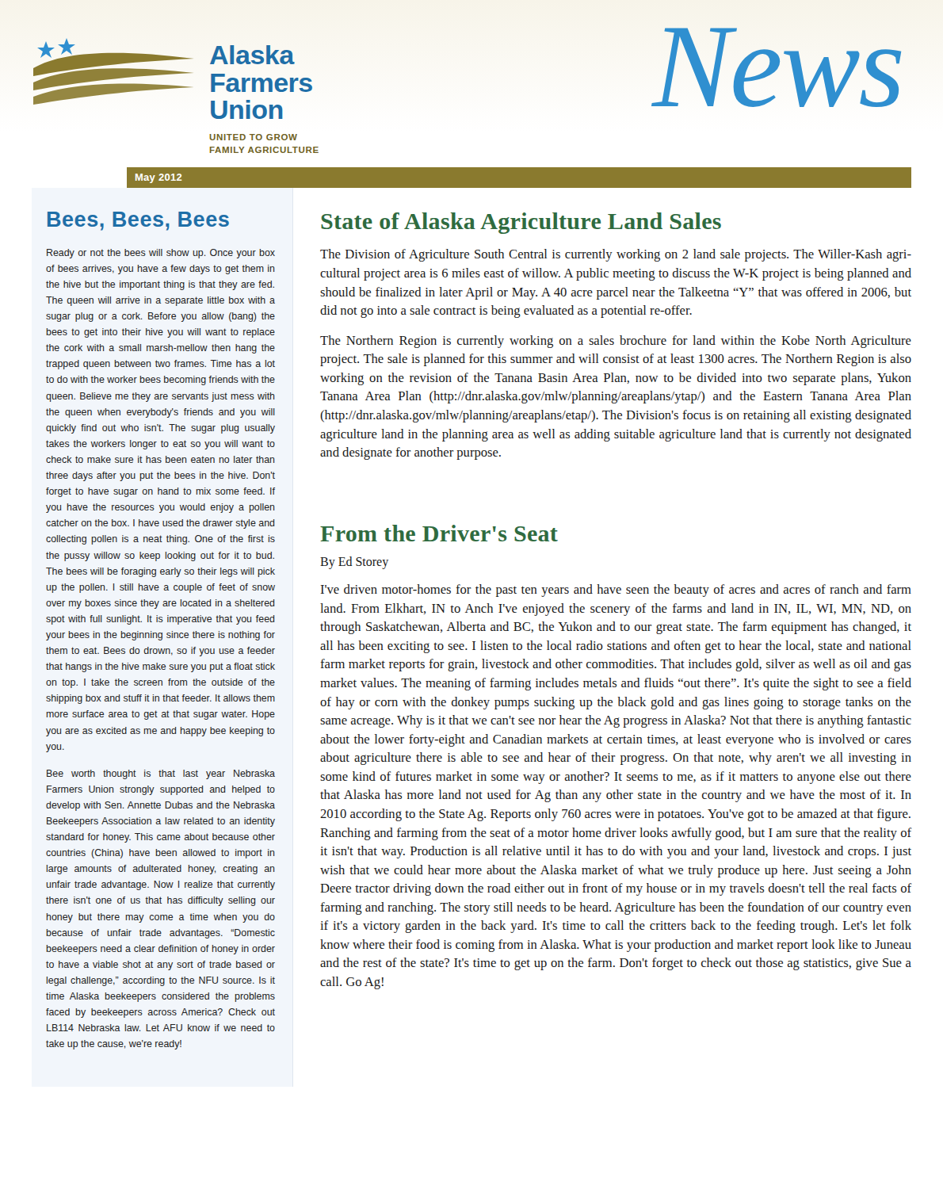Alaska
Farmers
Union
United to Grow
Family Agriculture
News
May 2012
Bees, Bees, Bees
Ready or not the bees will show up. Once your box of bees arrives, you have a few days to get them in the hive but the important thing is that they are fed. The queen will arrive in a separate little box with a sugar plug or a cork. Before you allow (bang) the bees to get into their hive you will want to replace the cork with a small marsh-mellow then hang the trapped queen between two frames. Time has a lot to do with the worker bees becoming friends with the queen. Believe me they are servants just mess with the queen when everybody's friends and you will quickly find out who isn't. The sugar plug usually takes the workers longer to eat so you will want to check to make sure it has been eaten no later than three days after you put the bees in the hive. Don't forget to have sugar on hand to mix some feed. If you have the resources you would enjoy a pollen catcher on the box. I have used the drawer style and collecting pollen is a neat thing. One of the first is the pussy willow so keep looking out for it to bud. The bees will be foraging early so their legs will pick up the pollen. I still have a couple of feet of snow over my boxes since they are located in a sheltered spot with full sunlight. It is imperative that you feed your bees in the beginning since there is nothing for them to eat. Bees do drown, so if you use a feeder that hangs in the hive make sure you put a float stick on top. I take the screen from the outside of the shipping box and stuff it in that feeder. It allows them more surface area to get at that sugar water. Hope you are as excited as me and happy bee keeping to you.
Bee worth thought is that last year Nebraska Farmers Union strongly supported and helped to develop with Sen. Annette Dubas and the Nebraska Beekeepers Association a law related to an identity standard for honey. This came about because other countries (China) have been allowed to import in large amounts of adulterated honey, creating an unfair trade advantage. Now I realize that currently there isn't one of us that has difficulty selling our honey but there may come a time when you do because of unfair trade advantages. “Domestic beekeepers need a clear definition of honey in order to have a viable shot at any sort of trade based or legal challenge,” according to the NFU source. Is it time Alaska beekeepers considered the problems faced by beekeepers across America? Check out LB114 Nebraska law. Let AFU know if we need to take up the cause, we're ready!
State of Alaska Agriculture Land Sales
The Division of Agriculture South Central is currently working on 2 land sale projects. The Willer-Kash agricultural project area is 6 miles east of willow. A public meeting to discuss the W-K project is being planned and should be finalized in later April or May. A 40 acre parcel near the Talkeetna “Y” that was offered in 2006, but did not go into a sale contract is being evaluated as a potential re-offer.
The Northern Region is currently working on a sales brochure for land within the Kobe North Agriculture project. The sale is planned for this summer and will consist of at least 1300 acres. The Northern Region is also working on the revision of the Tanana Basin Area Plan, now to be divided into two separate plans, Yukon Tanana Area Plan (http://dnr.alaska.gov/mlw/planning/areaplans/ytap/) and the Eastern Tanana Area Plan (http://dnr.alaska.gov/mlw/planning/areaplans/etap/). The Division's focus is on retaining all existing designated agriculture land in the planning area as well as adding suitable agriculture land that is currently not designated and designate for another purpose.
From the Driver's Seat
By Ed Storey
I've driven motor-homes for the past ten years and have seen the beauty of acres and acres of ranch and farm land. From Elkhart, IN to Anch I've enjoyed the scenery of the farms and land in IN, IL, WI, MN, ND, on through Saskatchewan, Alberta and BC, the Yukon and to our great state. The farm equipment has changed, it all has been exciting to see. I listen to the local radio stations and often get to hear the local, state and national farm market reports for grain, livestock and other commodities. That includes gold, silver as well as oil and gas market values. The meaning of farming includes metals and fluids “out there”. It's quite the sight to see a field of hay or corn with the donkey pumps sucking up the black gold and gas lines going to storage tanks on the same acreage. Why is it that we can't see nor hear the Ag progress in Alaska? Not that there is anything fantastic about the lower forty-eight and Canadian markets at certain times, at least everyone who is involved or cares about agriculture there is able to see and hear of their progress. On that note, why aren't we all investing in some kind of futures market in some way or another? It seems to me, as if it matters to anyone else out there that Alaska has more land not used for Ag than any other state in the country and we have the most of it. In 2010 according to the State Ag. Reports only 760 acres were in potatoes. You've got to be amazed at that figure. Ranching and farming from the seat of a motor home driver looks awfully good, but I am sure that the reality of it isn't that way. Production is all relative until it has to do with you and your land, livestock and crops. I just wish that we could hear more about the Alaska market of what we truly produce up here. Just seeing a John Deere tractor driving down the road either out in front of my house or in my travels doesn't tell the real facts of farming and ranching. The story still needs to be heard. Agriculture has been the foundation of our country even if it's a victory garden in the back yard. It's time to call the critters back to the feeding trough. Let's let folk know where their food is coming from in Alaska. What is your production and market report look like to Juneau and the rest of the state? It's time to get up on the farm. Don't forget to check out those ag statistics, give Sue a call. Go Ag!